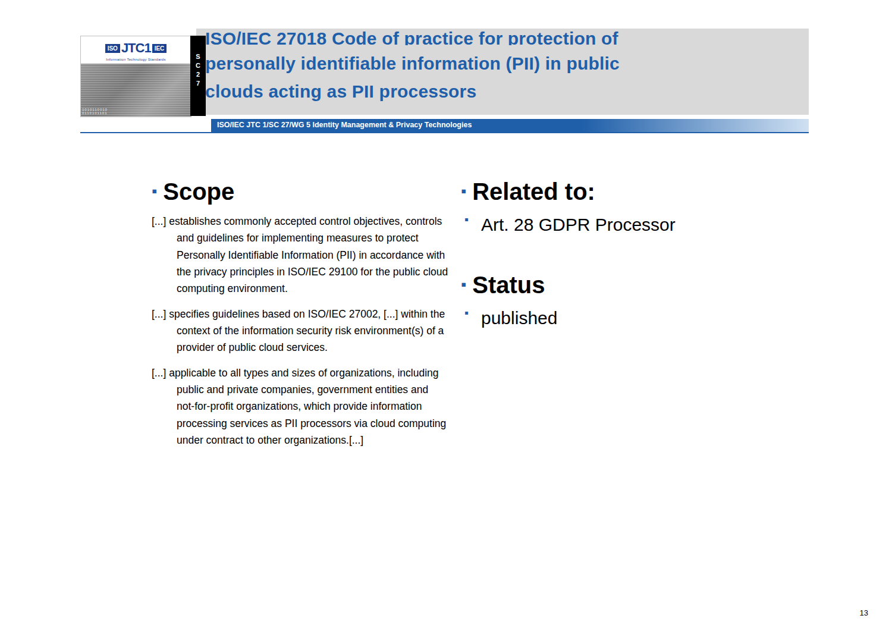ISO JTC1 IEC
Information Technology Standards
1010110010
0110101101
S
C
2
7
ISO/IEC 27018 Code of practice for protection of personally identifiable information (PII) in public
clouds acting as PII processors
ISO/IEC JTC 1/SC 27/WG 5 Identity Management & Privacy Technologies
▪Scope
[...] establishes commonly accepted control objectives, controls and guidelines for implementing measures to protect Personally Identifiable Information (PII) in accordance with the privacy principles in ISO/IEC 29100 for the public cloud computing environment.
[...] specifies guidelines based on ISO/IEC 27002, [...] within the context of the information security risk environment(s) of a provider of public cloud services.
[...] applicable to all types and sizes of organizations, including public and private companies, government entities and not-for-profit organizations, which provide information processing services as PII processors via cloud computing under contract to other organizations.[...]
▪Related to:
Art. 28 GDPR Processor
▪Status
published
13